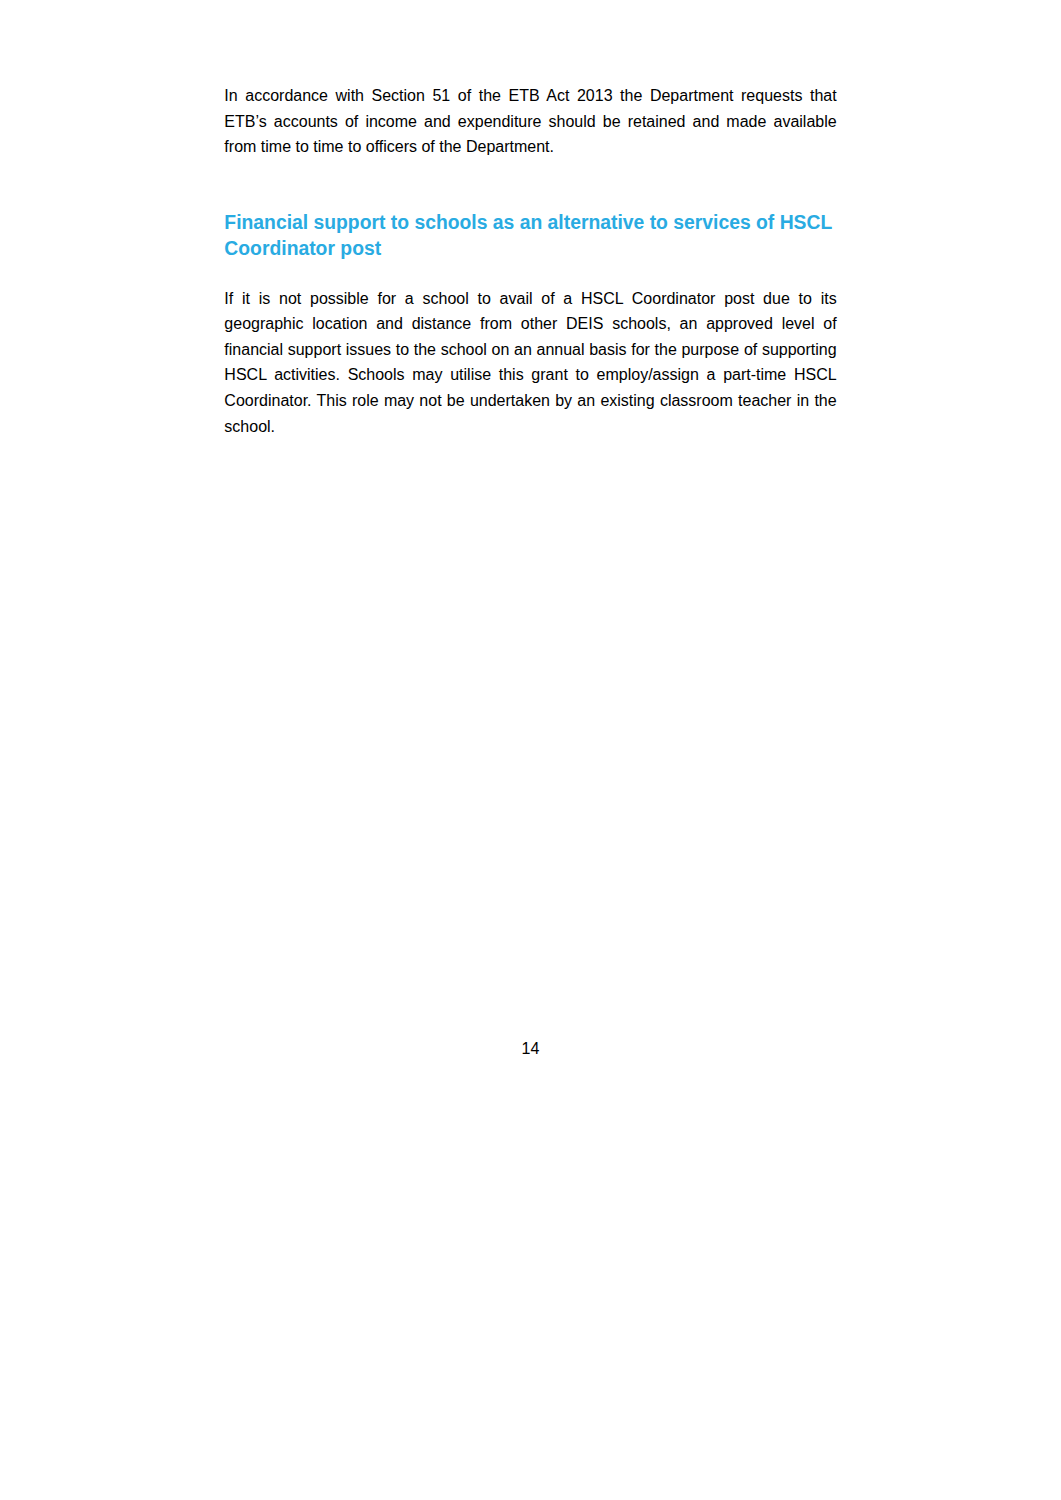In accordance with Section 51 of the ETB Act 2013 the Department requests that ETB’s accounts of income and expenditure should be retained and made available from time to time to officers of the Department.
Financial support to schools as an alternative to services of HSCL Coordinator post
If it is not possible for a school to avail of a HSCL Coordinator post due to its geographic location and distance from other DEIS schools, an approved level of financial support issues to the school on an annual basis for the purpose of supporting HSCL activities. Schools may utilise this grant to employ/assign a part-time HSCL Coordinator. This role may not be undertaken by an existing classroom teacher in the school.
14